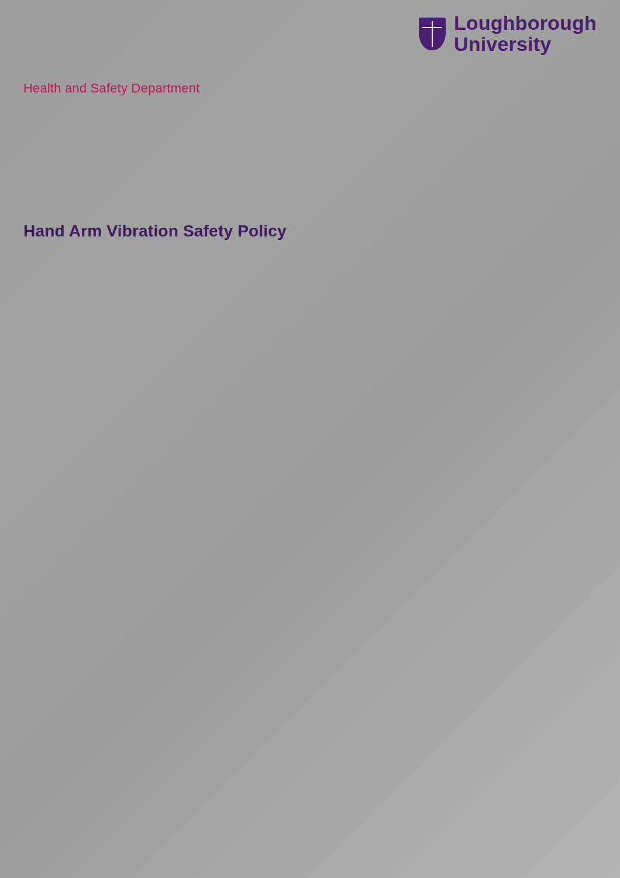Loughborough
University
Health and Safety Department
Hand Arm Vibration Safety Policy